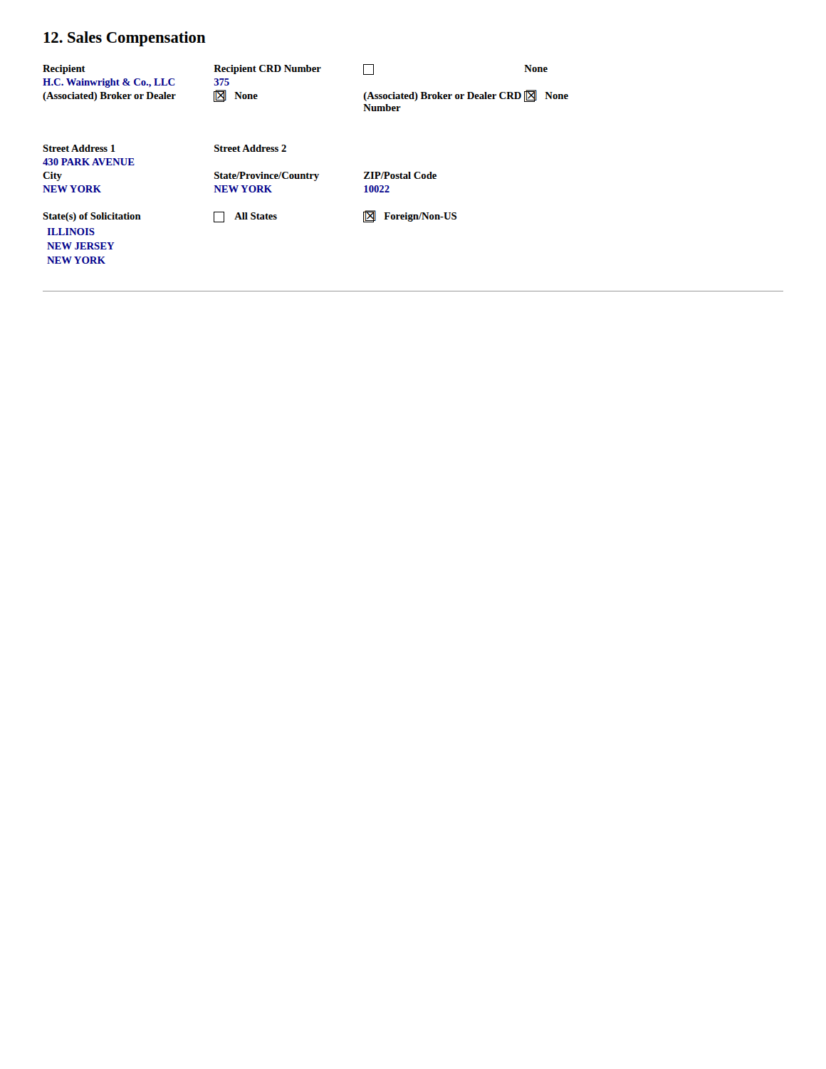12. Sales Compensation
| Recipient | Recipient CRD Number | | None |
| H.C. Wainwright & Co., LLC | 375 | | |
| (Associated) Broker or Dealer | / / None / | (Associated) Broker or Dealer CRD Number | / / None / |
| Street Address 1 | Street Address 2 |
| 430 PARK AVENUE | |
| City | State/Province/Country | ZIP/Postal Code |
| NEW YORK | NEW YORK | 10022 |
| State(s) of Solicitation | / / All States / | / / Foreign/Non-US / |
| ILLINOIS NEW JERSEY NEW YORK |